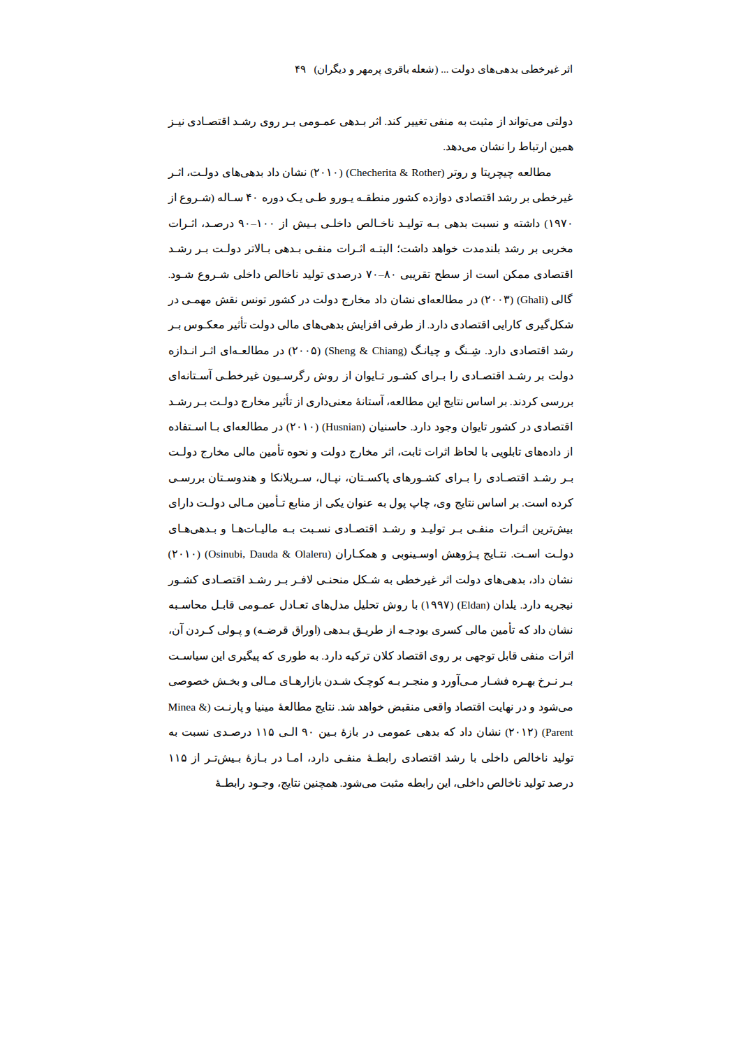اثر غیرخطی بدهی‌های دولت ... (شعله باقری پرمهر و دیگران) ۴۹
دولتی می‌تواند از مثبت به منفی تغییر کند. اثر بـدهی عمـومی بـر روی رشـد اقتصـادی نیـز همین ارتباط را نشان می‌دهد.
مطالعه چیچریتا و روتر (Checherita & Rother) (۲۰۱۰) نشان داد بدهی‌های دولـت، اثـر غیرخطی بر رشد اقتصادی دوازده کشور منطقـه یـورو طـی یـک دوره ۴۰ سـاله (شـروع از ۱۹۷۰) داشته و نسبت بدهی بـه تولیـد ناخـالص داخلـی بـیش از ۱۰۰–۹۰ درصـد، اثـرات مخربی بر رشد بلندمدت خواهد داشت؛ البتـه اثـرات منفـی بـدهی بـالاتر دولـت بـر رشـد اقتصادی ممکن است از سطح تقریبی ۸۰–۷۰ درصدی تولید ناخالص داخلی شـروع شـود. گالی (Ghali) (۲۰۰۳) در مطالعه‌ای نشان داد مخارج دولت در کشور تونس نقش مهمـی در شکل‌گیری کارایی اقتصادی دارد. از طرفی افزایش بدهی‌های مالی دولت تأثیر معکـوس بـر رشد اقتصادی دارد. شِـنگ و چیانـگ (Sheng & Chiang) (۲۰۰۵) در مطالعـه‌ای اثـر انـدازه دولت بر رشـد اقتصـادی را بـرای کشـور تـایوان از روش رگرسـیون غیرخطـی آسـتانه‌ای بررسی کردند. بر اساس نتایج این مطالعه، آستانهٔ معنی‌داری از تأثیر مخارج دولـت بـر رشـد اقتصادی در کشور تایوان وجود دارد. حاسنیان (Husnian) (۲۰۱۰) در مطالعه‌ای بـا اسـتفاده از داده‌های تابلویی با لحاظ اثرات ثابت، اثر مخارج دولت و نحوه تأمین مالی مخارج دولـت بـر رشـد اقتصـادی را بـرای کشـورهای پاکسـتان، نپـال، سـریلانکا و هندوسـتان بررسـی کرده است. بر اساس نتایج وی، چاپ پول به عنوان یکی از منابع تـأمین مـالی دولـت دارای بیش‌ترین اثـرات منفـی بـر تولیـد و رشـد اقتصـادی نسـبت بـه مالیـات‌هـا و بـدهی‌هـای دولـت اسـت. نتـایج پـژوهش اوسـینوبی و همکـاران (Osinubi, Dauda & Olaleru) (۲۰۱۰) نشان داد، بدهی‌های دولت اثر غیرخطی به شـکل منحنـی لافـر بـر رشـد اقتصـادی کشـور نیجریه دارد. یلدان (Eldan) (۱۹۹۷) با روش تحلیل مدل‌های تعـادل عمـومی قابـل محاسـبه نشان داد که تأمین مالی کسری بودجـه از طریـق بـدهی (اوراق قرضـه) و پـولی کـردن آن، اثرات منفی قابل توجهی بر روی اقتصاد کلان ترکیه دارد. به طوری که پیگیری این سیاسـت بـر نـرخ بهـره فشـار مـی‌آورد و منجـر بـه کوچـک شـدن بازارهـای مـالی و بخـش خصوصی می‌شود و در نهایت اقتصاد واقعی منقبض خواهد شد. نتایج مطالعهٔ مینیا و پارنـت (Minea & Parent) (۲۰۱۲) نشان داد که بدهی عمومی در بازهٔ بـین ۹۰ الـی ۱۱۵ درصـدی نسبت به تولید ناخالص داخلی با رشد اقتصادی رابطـهٔ منفـی دارد، امـا در بـازهٔ بـیش‌تـر از ۱۱۵ درصد تولید ناخالص داخلی، این رابطه مثبت می‌شود. همچنین نتایج، وجـود رابطـهٔ